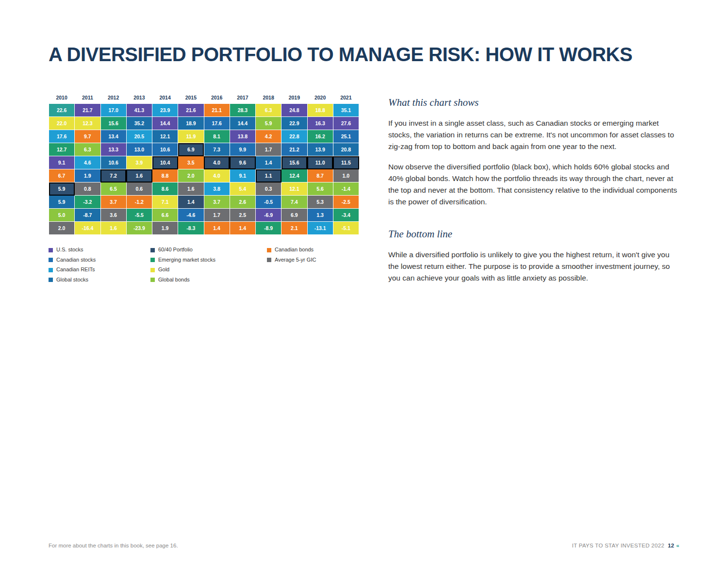A Diversified Portfolio to Manage Risk: How It Works
| 2010 | 2011 | 2012 | 2013 | 2014 | 2015 | 2016 | 2017 | 2018 | 2019 | 2020 | 2021 |
| --- | --- | --- | --- | --- | --- | --- | --- | --- | --- | --- | --- |
| 22.6 | 21.7 | 17.0 | 41.3 | 23.9 | 21.6 | 21.1 | 28.3 | 6.3 | 24.8 | 18.8 | 35.1 |
| 22.0 | 12.3 | 15.6 | 35.2 | 14.4 | 18.9 | 17.6 | 14.4 | 5.9 | 22.9 | 16.3 | 27.6 |
| 17.6 | 9.7 | 13.4 | 20.5 | 12.1 | 11.9 | 8.1 | 13.8 | 4.2 | 22.8 | 16.2 | 25.1 |
| 12.7 | 6.3 | 13.3 | 13.0 | 10.6 | 6.9 | 7.3 | 9.9 | 1.7 | 21.2 | 13.9 | 20.8 |
| 9.1 | 4.6 | 10.6 | 3.9 | 10.4 | 3.5 | 4.0 | 9.6 | 1.4 | 15.6 | 11.0 | 11.5 |
| 6.7 | 1.9 | 7.2 | 1.6 | 8.8 | 2.0 | 4.0 | 9.1 | 1.1 | 12.4 | 8.7 | 1.0 |
| 5.9 | 0.8 | 6.5 | 0.6 | 8.6 | 1.6 | 3.8 | 5.4 | 0.3 | 12.1 | 5.6 | -1.4 |
| 5.9 | -3.2 | 3.7 | -1.2 | 7.1 | 1.4 | 3.7 | 2.6 | -0.5 | 7.4 | 5.3 | -2.5 |
| 5.0 | -8.7 | 3.6 | -5.5 | 6.6 | -4.6 | 1.7 | 2.5 | -6.9 | 6.9 | 1.3 | -3.4 |
| 2.0 | -16.4 | 1.6 | -23.9 | 1.9 | -8.3 | 1.4 | 1.4 | -8.9 | 2.1 | -13.1 | -5.1 |
U.S. stocks
60/40 Portfolio
Canadian bonds
Canadian stocks
Emerging market stocks
Average 5-yr GIC
Canadian REITs
Gold
Global stocks
Global bonds
What this chart shows
If you invest in a single asset class, such as Canadian stocks or emerging market stocks, the variation in returns can be extreme. It's not uncommon for asset classes to zig-zag from top to bottom and back again from one year to the next.
Now observe the diversified portfolio (black box), which holds 60% global stocks and 40% global bonds. Watch how the portfolio threads its way through the chart, never at the top and never at the bottom. That consistency relative to the individual components is the power of diversification.
The bottom line
While a diversified portfolio is unlikely to give you the highest return, it won't give you the lowest return either. The purpose is to provide a smoother investment journey, so you can achieve your goals with as little anxiety as possible.
For more about the charts in this book, see page 16.
IT PAYS TO STAY INVESTED 2022 12«